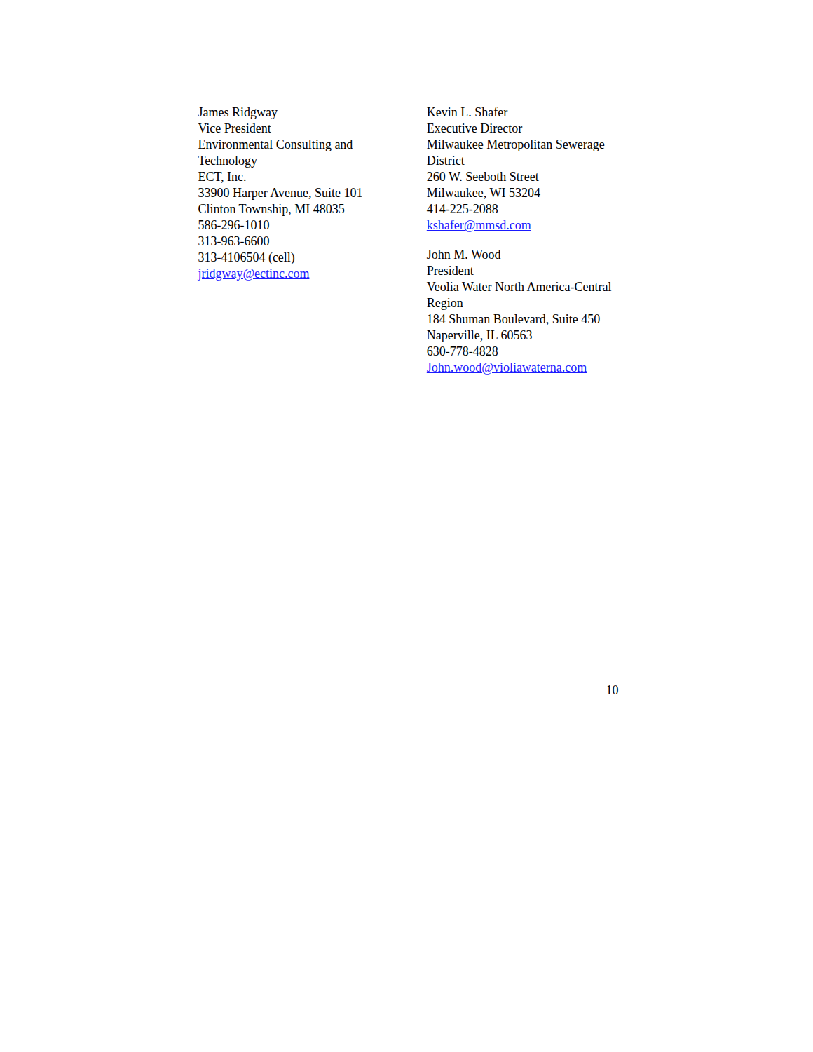James Ridgway
Vice President
Environmental Consulting and Technology
ECT, Inc.
33900 Harper Avenue, Suite 101
Clinton Township, MI 48035
586-296-1010
313-963-6600
313-4106504 (cell)
jridgway@ectinc.com
Kevin L. Shafer
Executive Director
Milwaukee Metropolitan Sewerage District
260 W. Seeboth Street
Milwaukee, WI 53204
414-225-2088
kshafer@mmsd.com
John M. Wood
President
Veolia Water North America-Central Region
184 Shuman Boulevard, Suite 450
Naperville, IL 60563
630-778-4828
John.wood@violiawaterna.com
10